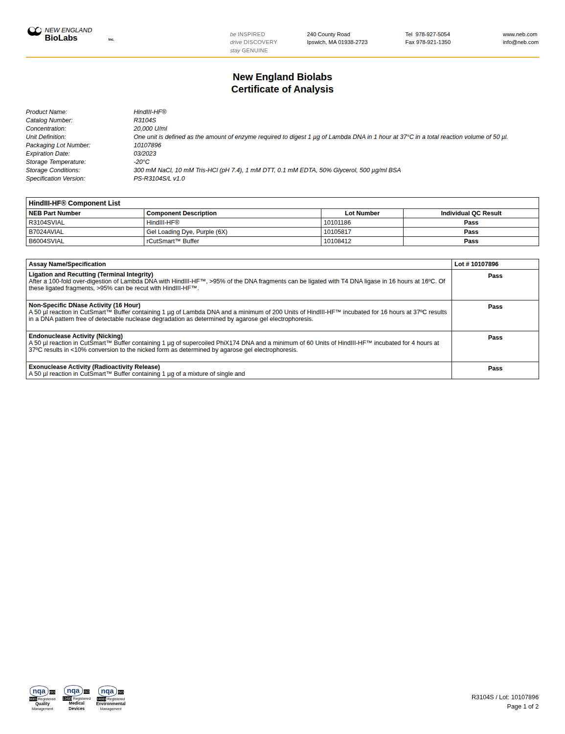| | be INSPIRED drive DISCOVERY stay GENUINE | 240 County Road Ipswich, MA 01938-2723 | Tel 978-927-5054 Fax 978-921-1350 | www.neb.com info@neb.com |
New England Biolabs
Certificate of Analysis
| Product Name: | HindIII-HF® |
| Catalog Number: | R3104S |
| Concentration: | 20,000 U/ml |
| Unit Definition: | One unit is defined as the amount of enzyme required to digest 1 µg of Lambda DNA in 1 hour at 37°C in a total reaction volume of 50 µl. |
| Packaging Lot Number: | 10107896 |
| Expiration Date: | 03/2023 |
| Storage Temperature: | -20°C |
| Storage Conditions: | 300 mM NaCl, 10 mM Tris-HCl (pH 7.4), 1 mM DTT, 0.1 mM EDTA, 50% Glycerol, 500 µg/ml BSA |
| Specification Version: | PS-R3104S/L v1.0 |
| HindIII-HF® Component List |
| --- |
| NEB Part Number | Component Description | Lot Number | Individual QC Result |
| R3104SVIAL | HindIII-HF® | 10101186 | Pass |
| B7024AVIAL | Gel Loading Dye, Purple (6X) | 10105817 | Pass |
| B6004SVIAL | rCutSmart™ Buffer | 10108412 | Pass |
| Assay Name/Specification | Lot # 10107896 |
| --- | --- |
| Ligation and Recutting (Terminal Integrity) After a 100-fold over-digestion of Lambda DNA with HindIII-HF™, >95% of the DNA fragments can be ligated with T4 DNA ligase in 16 hours at 16ºC. Of these ligated fragments, >95% can be recut with HindIII-HF™. | Pass |
| Non-Specific DNase Activity (16 Hour) A 50 µl reaction in CutSmart™ Buffer containing 1 µg of Lambda DNA and a minimum of 200 Units of HindIII-HF™ incubated for 16 hours at 37ºC results in a DNA pattern free of detectable nuclease degradation as determined by agarose gel electrophoresis. | Pass |
| Endonuclease Activity (Nicking) A 50 µl reaction in CutSmart™ Buffer containing 1 µg of supercoiled PhiX174 DNA and a minimum of 60 Units of HindIII-HF™ incubated for 4 hours at 37ºC results in <10% conversion to the nicked form as determined by agarose gel electrophoresis. | Pass |
| Exonuclease Activity (Radioactivity Release) A 50 µl reaction in CutSmart™ Buffer containing 1 µg of a mixture of single and | Pass |
| nqa ISO 9001 Registered Quality Management nqa ISO 13485 Registered Medical Devices nqa ISO 14001 Registered Environmental Management | R3104S / Lot: 10107896 Page 1 of 2 |